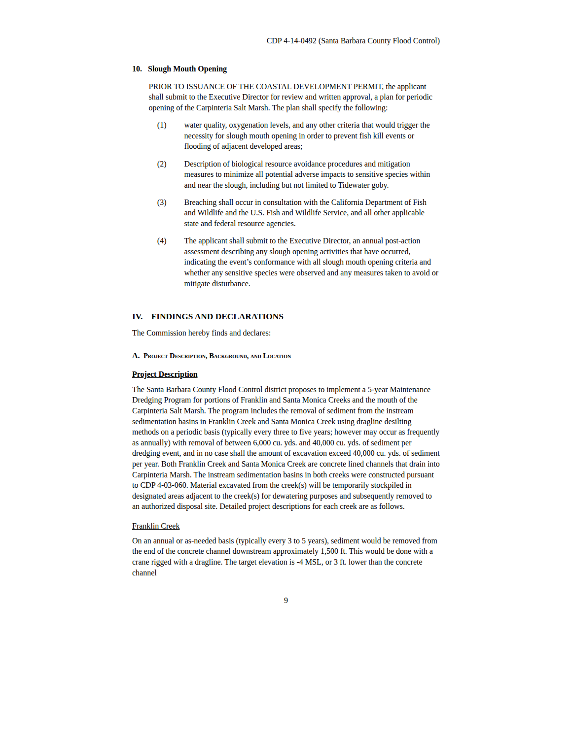CDP 4-14-0492 (Santa Barbara County Flood Control)
10. Slough Mouth Opening
PRIOR TO ISSUANCE OF THE COASTAL DEVELOPMENT PERMIT, the applicant shall submit to the Executive Director for review and written approval, a plan for periodic opening of the Carpinteria Salt Marsh. The plan shall specify the following:
(1) water quality, oxygenation levels, and any other criteria that would trigger the necessity for slough mouth opening in order to prevent fish kill events or flooding of adjacent developed areas;
(2) Description of biological resource avoidance procedures and mitigation measures to minimize all potential adverse impacts to sensitive species within and near the slough, including but not limited to Tidewater goby.
(3) Breaching shall occur in consultation with the California Department of Fish and Wildlife and the U.S. Fish and Wildlife Service, and all other applicable state and federal resource agencies.
(4) The applicant shall submit to the Executive Director, an annual post-action assessment describing any slough opening activities that have occurred, indicating the event’s conformance with all slough mouth opening criteria and whether any sensitive species were observed and any measures taken to avoid or mitigate disturbance.
IV. FINDINGS AND DECLARATIONS
The Commission hereby finds and declares:
A. Project Description, Background, and Location
Project Description
The Santa Barbara County Flood Control district proposes to implement a 5-year Maintenance Dredging Program for portions of Franklin and Santa Monica Creeks and the mouth of the Carpinteria Salt Marsh. The program includes the removal of sediment from the instream sedimentation basins in Franklin Creek and Santa Monica Creek using dragline desilting methods on a periodic basis (typically every three to five years; however may occur as frequently as annually) with removal of between 6,000 cu. yds. and 40,000 cu. yds. of sediment per dredging event, and in no case shall the amount of excavation exceed 40,000 cu. yds. of sediment per year. Both Franklin Creek and Santa Monica Creek are concrete lined channels that drain into Carpinteria Marsh. The instream sedimentation basins in both creeks were constructed pursuant to CDP 4-03-060. Material excavated from the creek(s) will be temporarily stockpiled in designated areas adjacent to the creek(s) for dewatering purposes and subsequently removed to an authorized disposal site. Detailed project descriptions for each creek are as follows.
Franklin Creek
On an annual or as-needed basis (typically every 3 to 5 years), sediment would be removed from the end of the concrete channel downstream approximately 1,500 ft. This would be done with a crane rigged with a dragline. The target elevation is -4 MSL, or 3 ft. lower than the concrete channel
9